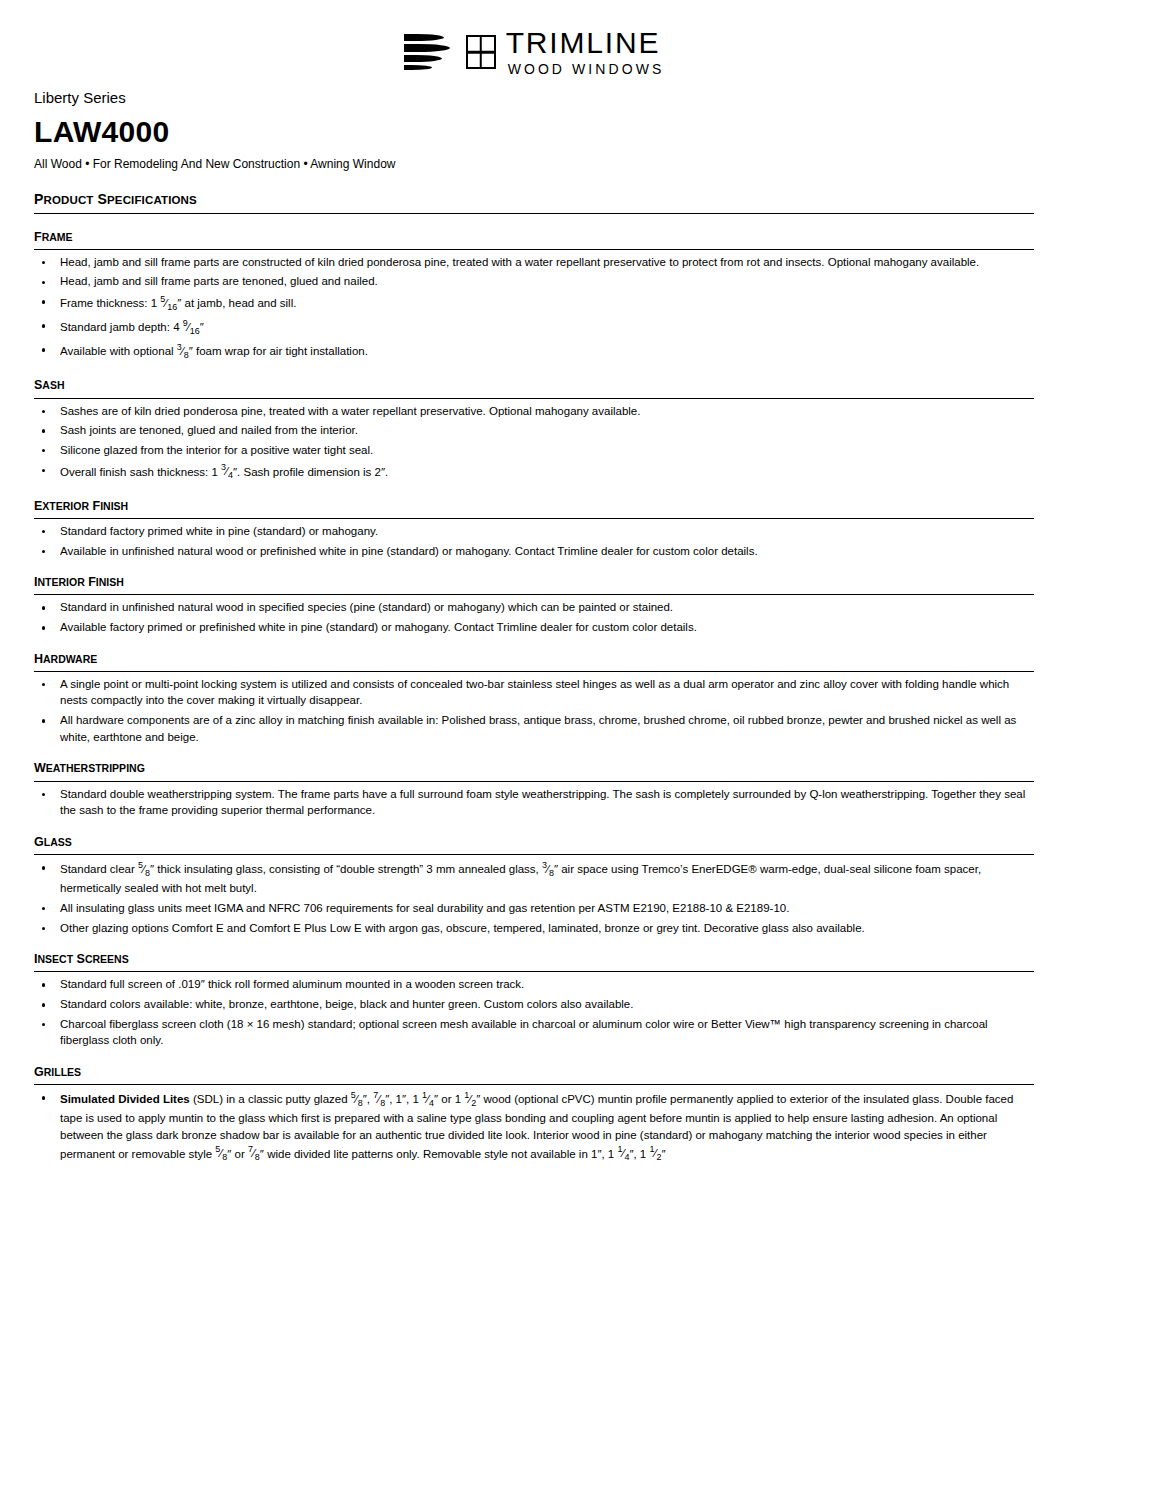TRIMLINE WOOD WINDOWS
Liberty Series
LAW4000
All Wood • For Remodeling And New Construction • Awning Window
PRODUCT SPECIFICATIONS
FRAME
Head, jamb and sill frame parts are constructed of kiln dried ponderosa pine, treated with a water repellant preservative to protect from rot and insects. Optional mahogany available.
Head, jamb and sill frame parts are tenoned, glued and nailed.
Frame thickness: 1 5⁄16″ at jamb, head and sill.
Standard jamb depth: 4 9⁄16″
Available with optional 3⁄8″ foam wrap for air tight installation.
SASH
Sashes are of kiln dried ponderosa pine, treated with a water repellant preservative. Optional mahogany available.
Sash joints are tenoned, glued and nailed from the interior.
Silicone glazed from the interior for a positive water tight seal.
Overall finish sash thickness: 1 3⁄4″. Sash profile dimension is 2″.
EXTERIOR FINISH
Standard factory primed white in pine (standard) or mahogany.
Available in unfinished natural wood or prefinished white in pine (standard) or mahogany. Contact Trimline dealer for custom color details.
INTERIOR FINISH
Standard in unfinished natural wood in specified species (pine (standard) or mahogany) which can be painted or stained.
Available factory primed or prefinished white in pine (standard) or mahogany. Contact Trimline dealer for custom color details.
HARDWARE
A single point or multi-point locking system is utilized and consists of concealed two-bar stainless steel hinges as well as a dual arm operator and zinc alloy cover with folding handle which nests compactly into the cover making it virtually disappear.
All hardware components are of a zinc alloy in matching finish available in: Polished brass, antique brass, chrome, brushed chrome, oil rubbed bronze, pewter and brushed nickel as well as white, earthtone and beige.
WEATHERSTRIPPING
Standard double weatherstripping system. The frame parts have a full surround foam style weatherstripping. The sash is completely surrounded by Q-lon weatherstripping. Together they seal the sash to the frame providing superior thermal performance.
GLASS
Standard clear 5⁄8″ thick insulating glass, consisting of “double strength” 3 mm annealed glass, 3⁄8″ air space using Tremco’s EnerEDGE® warm-edge, dual-seal silicone foam spacer, hermetically sealed with hot melt butyl.
All insulating glass units meet IGMA and NFRC 706 requirements for seal durability and gas retention per ASTM E2190, E2188-10 & E2189-10.
Other glazing options Comfort E and Comfort E Plus Low E with argon gas, obscure, tempered, laminated, bronze or grey tint. Decorative glass also available.
INSECT SCREENS
Standard full screen of .019″ thick roll formed aluminum mounted in a wooden screen track.
Standard colors available: white, bronze, earthtone, beige, black and hunter green. Custom colors also available.
Charcoal fiberglass screen cloth (18 × 16 mesh) standard; optional screen mesh available in charcoal or aluminum color wire or Better View™ high transparency screening in charcoal fiberglass cloth only.
GRILLES
Simulated Divided Lites (SDL) in a classic putty glazed 5⁄8″, 7⁄8″, 1″, 1 1⁄4″ or 1 1⁄2″ wood (optional cPVC) muntin profile permanently applied to exterior of the insulated glass. Double faced tape is used to apply muntin to the glass which first is prepared with a saline type glass bonding and coupling agent before muntin is applied to help ensure lasting adhesion. An optional between the glass dark bronze shadow bar is available for an authentic true divided lite look. Interior wood in pine (standard) or mahogany matching the interior wood species in either permanent or removable style 5⁄8″ or 7⁄8″ wide divided lite patterns only. Removable style not available in 1″, 1 1⁄4″, 1 1⁄2″